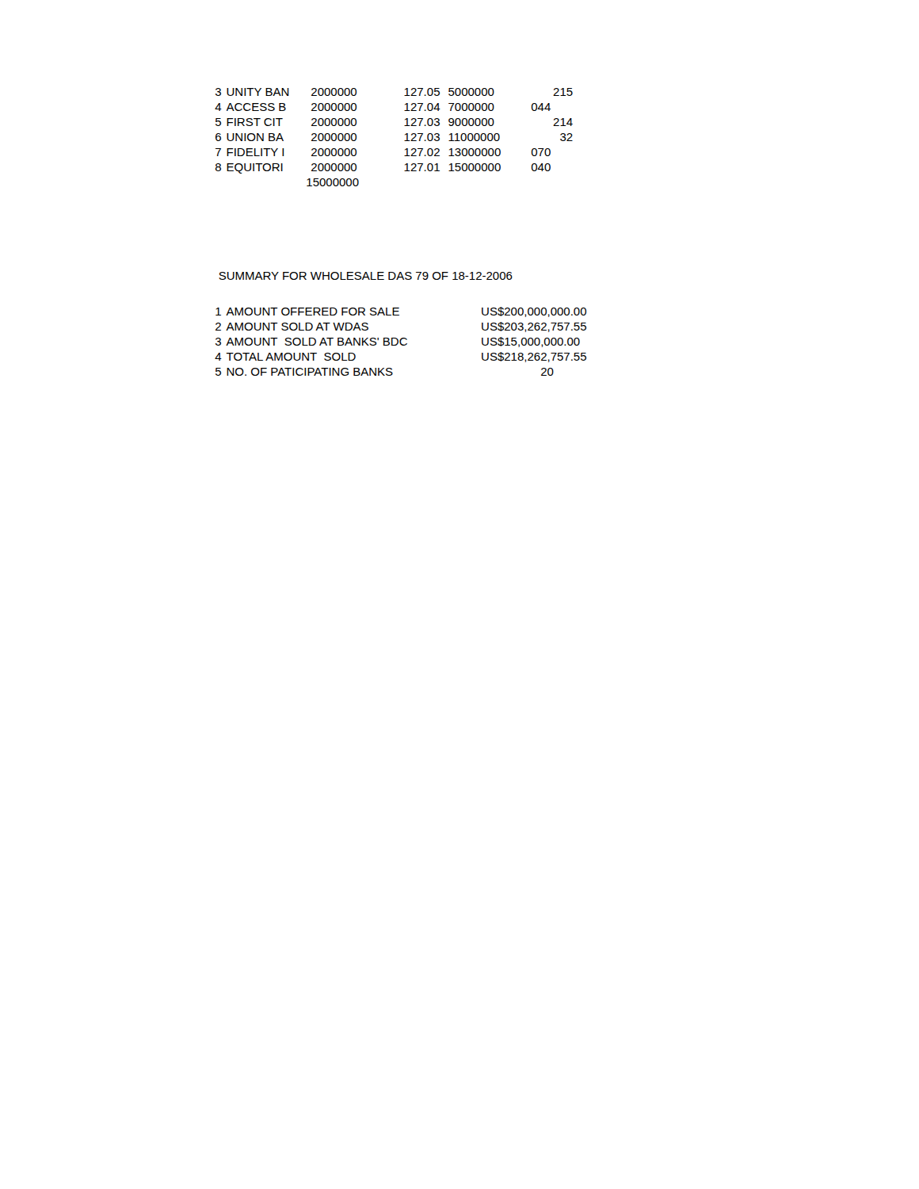| 3 | UNITY BAN | 2000000 | 127.05 | 5000000 | 215 |
| 4 | ACCESS B | 2000000 | 127.04 | 7000000 | 044 |
| 5 | FIRST CIT | 2000000 | 127.03 | 9000000 | 214 |
| 6 | UNION BA | 2000000 | 127.03 | 11000000 | 32 |
| 7 | FIDELITY I | 2000000 | 127.02 | 13000000 | 070 |
| 8 | EQUITORI | 2000000 | 127.01 | 15000000 | 040 |
| | | 15000000 | | | |
SUMMARY FOR WHOLESALE DAS 79 OF 18-12-2006
| 1 | AMOUNT OFFERED FOR SALE | US$200,000,000.00 |
| 2 | AMOUNT SOLD AT WDAS | US$203,262,757.55 |
| 3 | AMOUNT SOLD AT BANKS' BDC | US$15,000,000.00 |
| 4 | TOTAL AMOUNT SOLD | US$218,262,757.55 |
| 5 | NO. OF PATICIPATING BANKS | 20 |